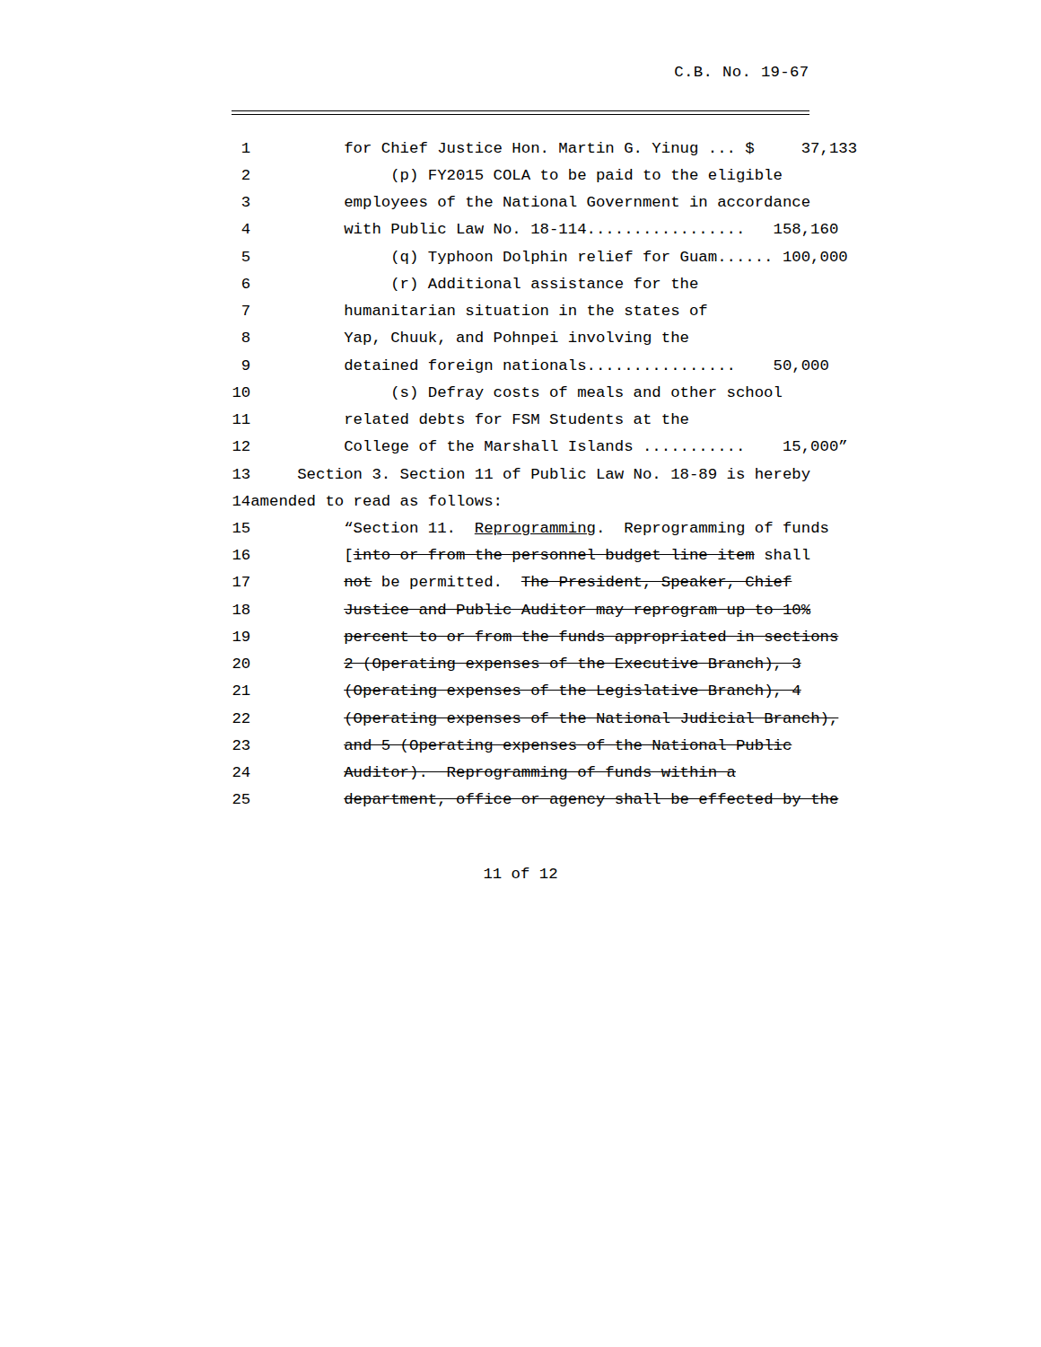C.B. No. 19-67
| 1 | for Chief Justice Hon. Martin G. Yinug ... $ 37,133 |
| 2 | (p) FY2015 COLA to be paid to the eligible |
| 3 | employees of the National Government in accordance |
| 4 | with Public Law No. 18-114................. 158,160 |
| 5 | (q) Typhoon Dolphin relief for Guam...... 100,000 |
| 6 | (r) Additional assistance for the |
| 7 | humanitarian situation in the states of |
| 8 | Yap, Chuuk, and Pohnpei involving the |
| 9 | detained foreign nationals................ 50,000 |
| 10 | (s) Defray costs of meals and other school |
| 11 | related debts for FSM Students at the |
| 12 | College of the Marshall Islands ........... 15,000” |
| 13 | Section 3. Section 11 of Public Law No. 18-89 is hereby |
| 14 | amended to read as follows: |
| 15 | “Section 11. Reprogramming . Reprogramming of funds |
| 16 | [ into or from the personnel budget line item shall |
| 17 | not be permitted. The President, Speaker, Chief |
| 18 | Justice and Public Auditor may reprogram up to 10% |
| 19 | percent to or from the funds appropriated in sections |
| 20 | 2 (Operating expenses of the Executive Branch), 3 |
| 21 | (Operating expenses of the Legislative Branch), 4 |
| 22 | (Operating expenses of the National Judicial Branch), |
| 23 | and 5 (Operating expenses of the National Public |
| 24 | Auditor). Reprogramming of funds within a |
| 25 | department, office or agency shall be effected by the |
11 of 12